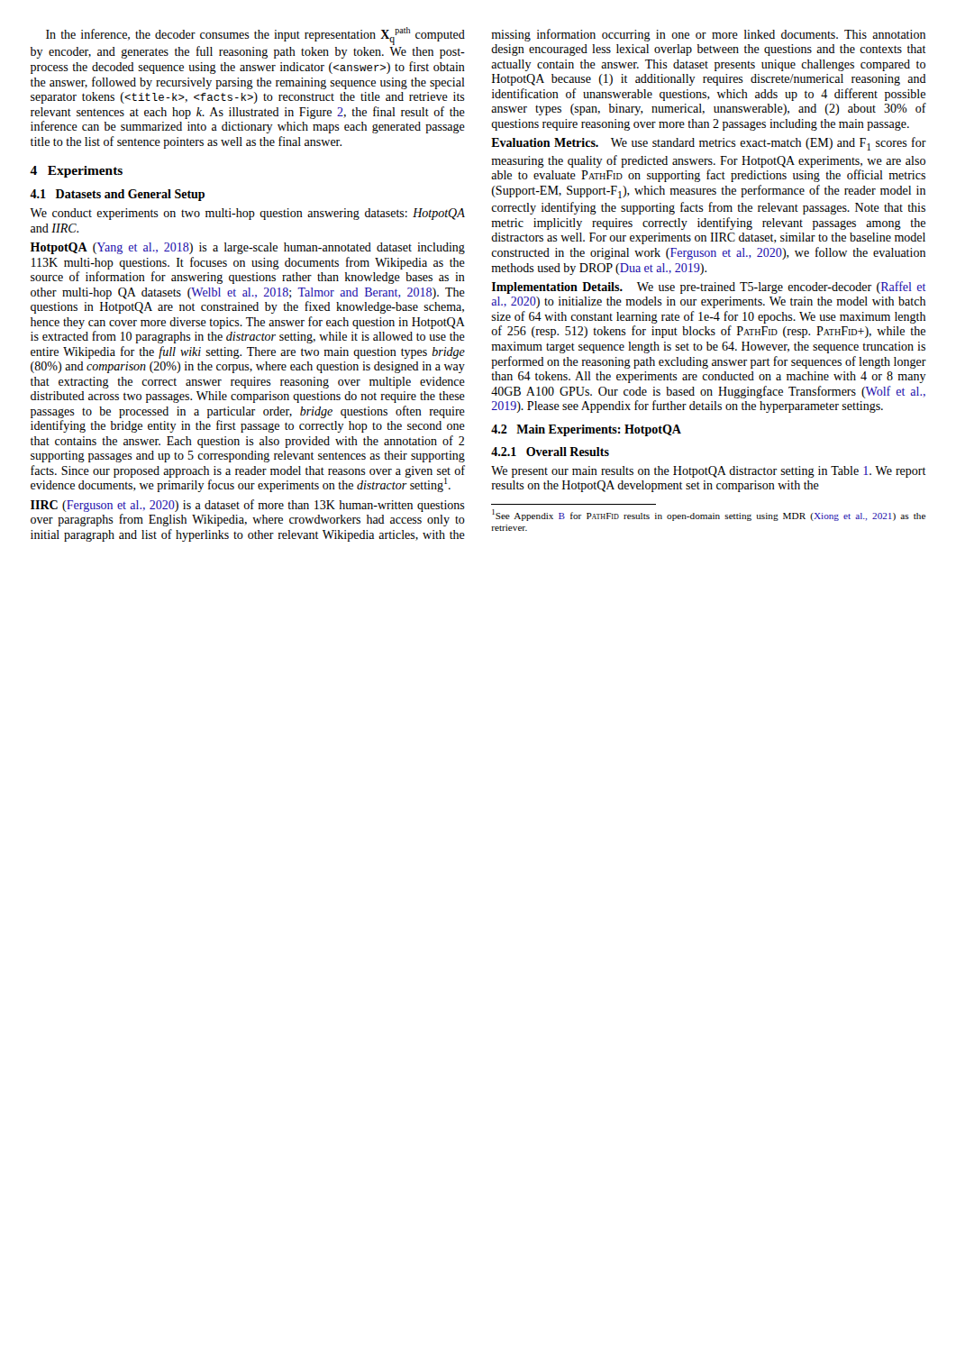In the inference, the decoder consumes the input representation Xqpath computed by encoder, and generates the full reasoning path token by token. We then post-process the decoded sequence using the answer indicator (<answer>) to first obtain the answer, followed by recursively parsing the remaining sequence using the special separator tokens (<title-k>, <facts-k>) to reconstruct the title and retrieve its relevant sentences at each hop k. As illustrated in Figure 2, the final result of the inference can be summarized into a dictionary which maps each generated passage title to the list of sentence pointers as well as the final answer.
4 Experiments
4.1 Datasets and General Setup
We conduct experiments on two multi-hop question answering datasets: HotpotQA and IIRC.
HotpotQA (Yang et al., 2018) is a large-scale human-annotated dataset including 113K multi-hop questions. It focuses on using documents from Wikipedia as the source of information for answering questions rather than knowledge bases as in other multi-hop QA datasets (Welbl et al., 2018; Talmor and Berant, 2018). The questions in HotpotQA are not constrained by the fixed knowledge-base schema, hence they can cover more diverse topics. The answer for each question in HotpotQA is extracted from 10 paragraphs in the distractor setting, while it is allowed to use the entire Wikipedia for the full wiki setting. There are two main question types bridge (80%) and comparison (20%) in the corpus, where each question is designed in a way that extracting the correct answer requires reasoning over multiple evidence distributed across two passages. While comparison questions do not require the these passages to be processed in a particular order, bridge questions often require identifying the bridge entity in the first passage to correctly hop to the second one that contains the answer. Each question is also provided with the annotation of 2 supporting passages and up to 5 corresponding relevant sentences as their supporting facts. Since our proposed approach is a reader model that reasons over a given set of evidence documents, we primarily focus our experiments on the distractor setting1.
IIRC (Ferguson et al., 2020) is a dataset of more than 13K human-written questions over paragraphs from English Wikipedia, where crowdworkers had access only to initial paragraph and list of hyperlinks to other relevant Wikipedia articles, with the missing information occurring in one or more linked documents. This annotation design encouraged less lexical overlap between the questions and the contexts that actually contain the answer. This dataset presents unique challenges compared to HotpotQA because (1) it additionally requires discrete/numerical reasoning and identification of unanswerable questions, which adds up to 4 different possible answer types (span, binary, numerical, unanswerable), and (2) about 30% of questions require reasoning over more than 2 passages including the main passage.
Evaluation Metrics. We use standard metrics exact-match (EM) and F1 scores for measuring the quality of predicted answers. For HotpotQA experiments, we are also able to evaluate PathFid on supporting fact predictions using the official metrics (Support-EM, Support-F1), which measures the performance of the reader model in correctly identifying the supporting facts from the relevant passages. Note that this metric implicitly requires correctly identifying relevant passages among the distractors as well. For our experiments on IIRC dataset, similar to the baseline model constructed in the original work (Ferguson et al., 2020), we follow the evaluation methods used by DROP (Dua et al., 2019).
Implementation Details. We use pre-trained T5-large encoder-decoder (Raffel et al., 2020) to initialize the models in our experiments. We train the model with batch size of 64 with constant learning rate of 1e-4 for 10 epochs. We use maximum length of 256 (resp. 512) tokens for input blocks of PathFid (resp. PathFid+), while the maximum target sequence length is set to be 64. However, the sequence truncation is performed on the reasoning path excluding answer part for sequences of length longer than 64 tokens. All the experiments are conducted on a machine with 4 or 8 many 40GB A100 GPUs. Our code is based on Huggingface Transformers (Wolf et al., 2019). Please see Appendix for further details on the hyperparameter settings.
4.2 Main Experiments: HotpotQA
4.2.1 Overall Results
We present our main results on the HotpotQA distractor setting in Table 1. We report results on the HotpotQA development set in comparison with the
1See Appendix B for PathFid results in open-domain setting using MDR (Xiong et al., 2021) as the retriever.